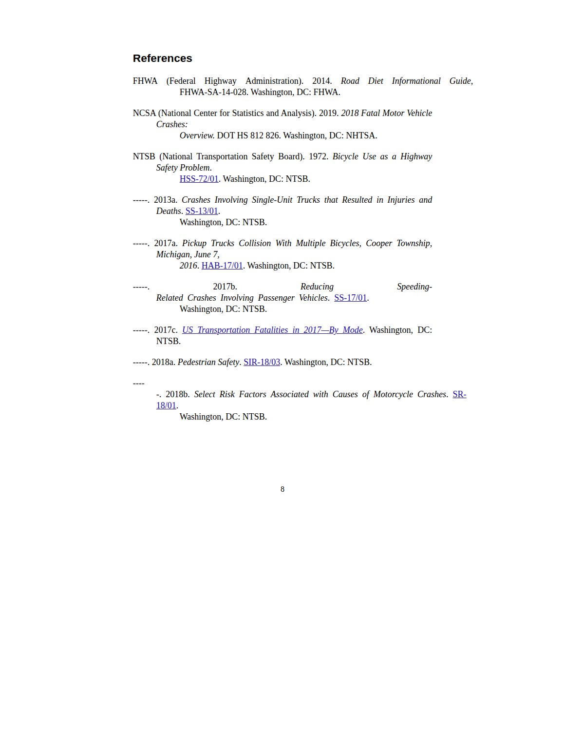References
FHWA (Federal Highway Administration). 2014. Road Diet Informational Guide,
FHWA-SA-14-028. Washington, DC: FHWA.
NCSA (National Center for Statistics and Analysis). 2019. 2018 Fatal Motor Vehicle Crashes:
Overview. DOT HS 812 826. Washington, DC: NHTSA.
NTSB (National Transportation Safety Board). 1972. Bicycle Use as a Highway Safety Problem.
HSS-72/01. Washington, DC: NTSB.
-----. 2013a. Crashes Involving Single-Unit Trucks that Resulted in Injuries and Deaths. SS-13/01.
Washington, DC: NTSB.
-----. 2017a. Pickup Trucks Collision With Multiple Bicycles, Cooper Township, Michigan, June 7,
2016. HAB-17/01. Washington, DC: NTSB.
-----. 2017b. Reducing Speeding-Related Crashes Involving Passenger Vehicles. SS-17/01.
Washington, DC: NTSB.
-----. 2017c. US Transportation Fatalities in 2017—By Mode. Washington, DC: NTSB.
-----. 2018a. Pedestrian Safety. SIR-18/03. Washington, DC: NTSB.
-----. 2018b. Select Risk Factors Associated with Causes of Motorcycle Crashes. SR-18/01.
Washington, DC: NTSB.
8